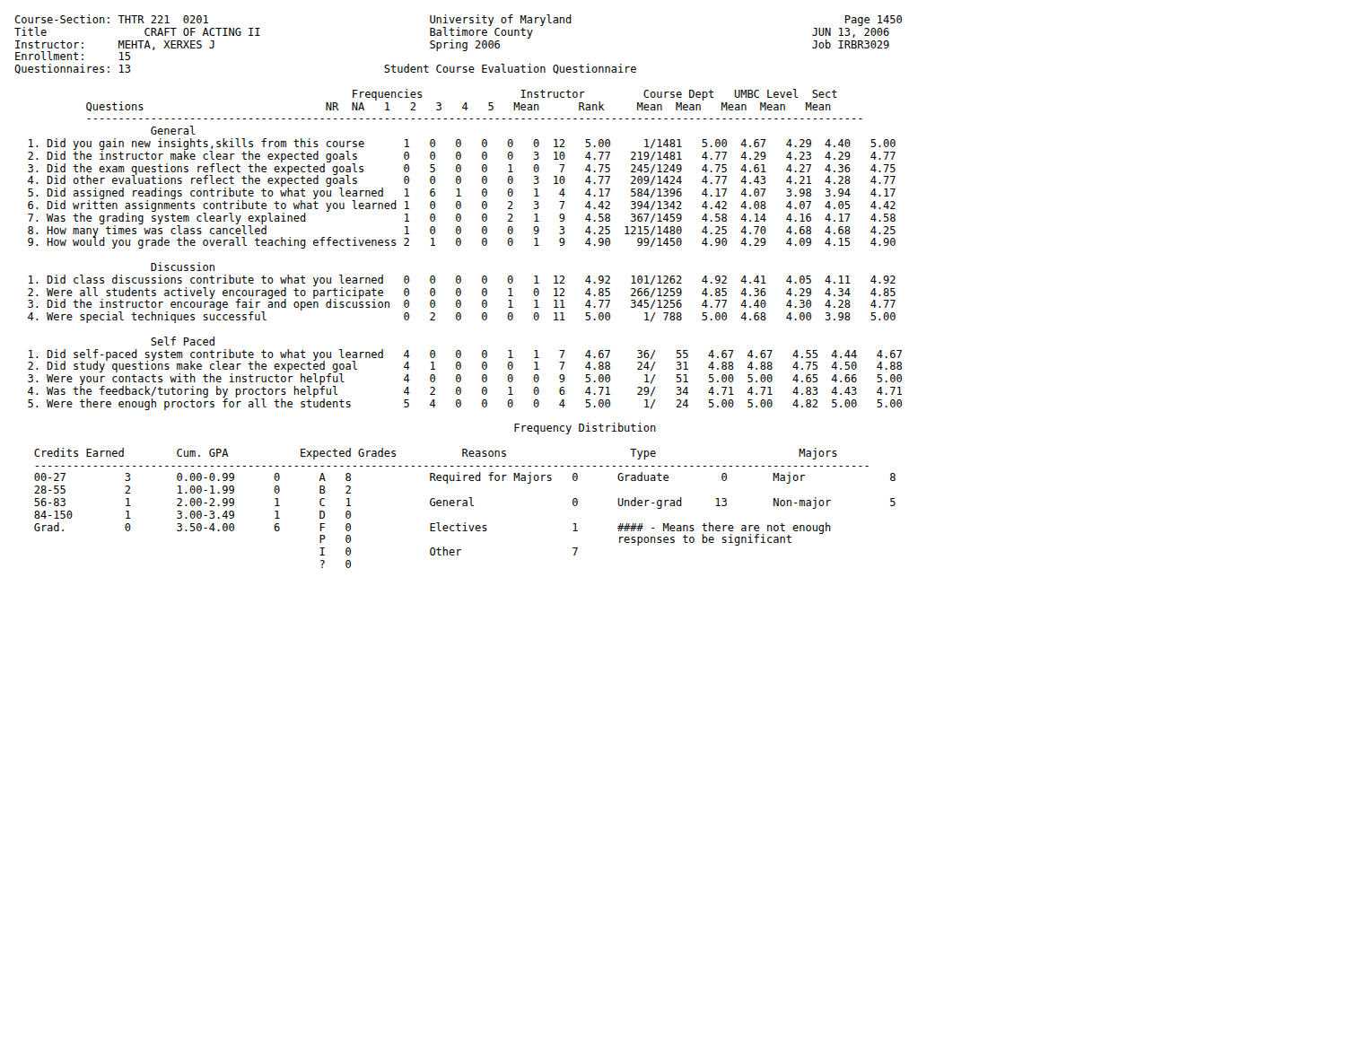Student Course Evaluation Questionnaire — THTR 221 0201, Spring 2006
Course-Section: THTR 221  0201                                  University of Maryland                                          Page 1450
Title               CRAFT OF ACTING II                          Baltimore County                                           JUN 13, 2006
Instructor:     MEHTA, XERXES J                                 Spring 2006                                                Job IRBR3029
Enrollment:     15
Questionnaires: 13                                       Student Course Evaluation Questionnaire

                                                    Frequencies               Instructor         Course Dept   UMBC Level  Sect
           Questions                            NR  NA   1   2   3   4   5   Mean      Rank     Mean  Mean   Mean  Mean   Mean
           ------------------------------------------------------------------------------------------------------------------------
                     General
  1. Did you gain new insights,skills from this course      1   0   0   0   0   0  12   5.00     1/1481   5.00  4.67   4.29  4.40   5.00
  2. Did the instructor make clear the expected goals       0   0   0   0   0   3  10   4.77   219/1481   4.77  4.29   4.23  4.29   4.77
  3. Did the exam questions reflect the expected goals      0   5   0   0   1   0   7   4.75   245/1249   4.75  4.61   4.27  4.36   4.75
  4. Did other evaluations reflect the expected goals       0   0   0   0   0   3  10   4.77   209/1424   4.77  4.43   4.21  4.28   4.77
  5. Did assigned readings contribute to what you learned   1   6   1   0   0   1   4   4.17   584/1396   4.17  4.07   3.98  3.94   4.17
  6. Did written assignments contribute to what you learned 1   0   0   0   2   3   7   4.42   394/1342   4.42  4.08   4.07  4.05   4.42
  7. Was the grading system clearly explained               1   0   0   0   2   1   9   4.58   367/1459   4.58  4.14   4.16  4.17   4.58
  8. How many times was class cancelled                     1   0   0   0   0   9   3   4.25  1215/1480   4.25  4.70   4.68  4.68   4.25
  9. How would you grade the overall teaching effectiveness 2   1   0   0   0   1   9   4.90    99/1450   4.90  4.29   4.09  4.15   4.90

                     Discussion
  1. Did class discussions contribute to what you learned   0   0   0   0   0   1  12   4.92   101/1262   4.92  4.41   4.05  4.11   4.92
  2. Were all students actively encouraged to participate   0   0   0   0   1   0  12   4.85   266/1259   4.85  4.36   4.29  4.34   4.85
  3. Did the instructor encourage fair and open discussion  0   0   0   0   1   1  11   4.77   345/1256   4.77  4.40   4.30  4.28   4.77
  4. Were special techniques successful                     0   2   0   0   0   0  11   5.00     1/ 788   5.00  4.68   4.00  3.98   5.00

                     Self Paced
  1. Did self-paced system contribute to what you learned   4   0   0   0   1   1   7   4.67    36/   55   4.67  4.67   4.55  4.44   4.67
  2. Did study questions make clear the expected goal       4   1   0   0   0   1   7   4.88    24/   31   4.88  4.88   4.75  4.50   4.88
  3. Were your contacts with the instructor helpful         4   0   0   0   0   0   9   5.00     1/   51   5.00  5.00   4.65  4.66   5.00
  4. Was the feedback/tutoring by proctors helpful          4   2   0   0   1   0   6   4.71    29/   34   4.71  4.71   4.83  4.43   4.71
  5. Were there enough proctors for all the students        5   4   0   0   0   0   4   5.00     1/   24   5.00  5.00   4.82  5.00   5.00

                                                                             Frequency Distribution

   Credits Earned        Cum. GPA           Expected Grades          Reasons                   Type                      Majors
   ---------------------------------------------------------------------------------------------------------------------------------
   00-27         3       0.00-0.99      0      A   8            Required for Majors   0      Graduate        0       Major             8
   28-55         2       1.00-1.99      0      B   2
   56-83         1       2.00-2.99      1      C   1            General               0      Under-grad     13       Non-major         5
   84-150        1       3.00-3.49      1      D   0
   Grad.         0       3.50-4.00      6      F   0            Electives             1      #### - Means there are not enough
                                               P   0                                         responses to be significant
                                               I   0            Other                 7
                                               ?   0